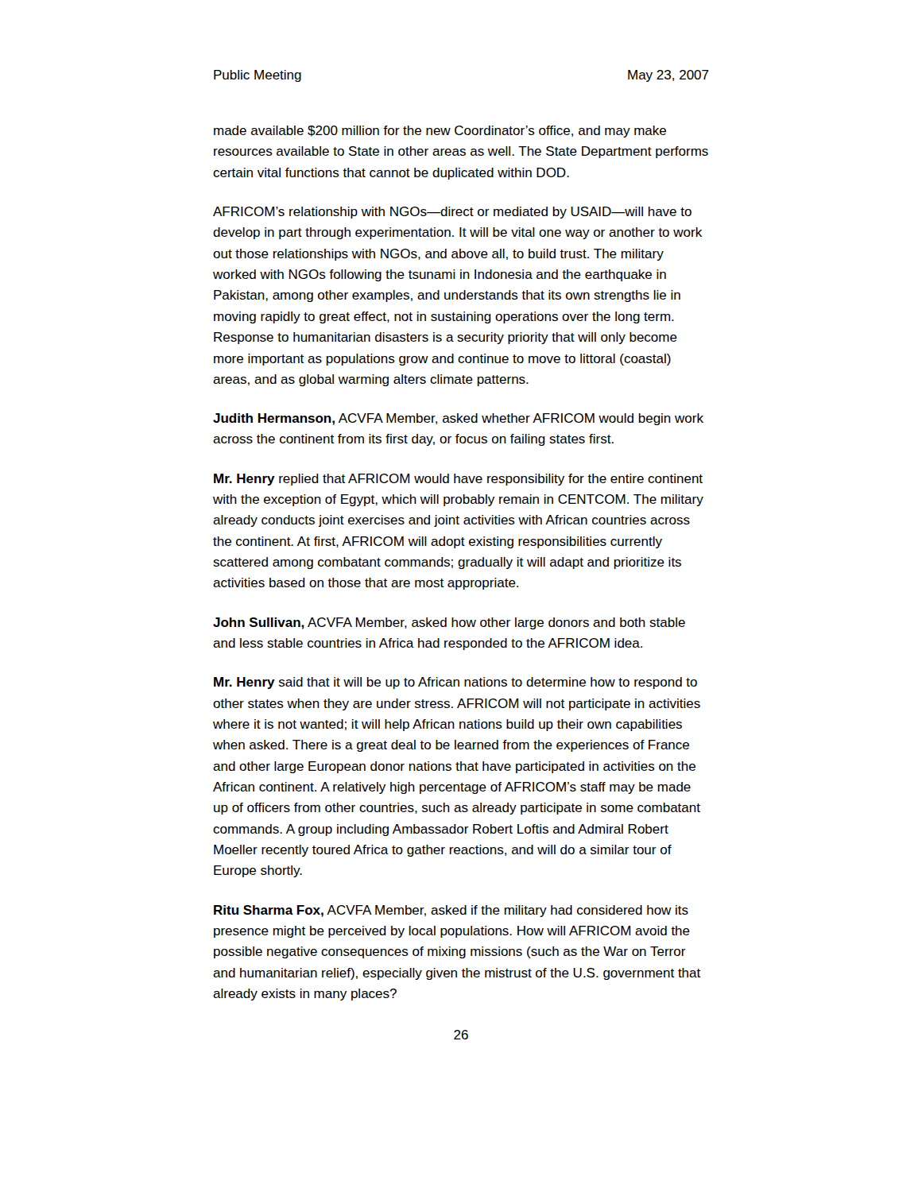Public Meeting
May 23, 2007
made available $200 million for the new Coordinator’s office, and may make resources available to State in other areas as well. The State Department performs certain vital functions that cannot be duplicated within DOD.
AFRICOM’s relationship with NGOs—direct or mediated by USAID—will have to develop in part through experimentation. It will be vital one way or another to work out those relationships with NGOs, and above all, to build trust. The military worked with NGOs following the tsunami in Indonesia and the earthquake in Pakistan, among other examples, and understands that its own strengths lie in moving rapidly to great effect, not in sustaining operations over the long term. Response to humanitarian disasters is a security priority that will only become more important as populations grow and continue to move to littoral (coastal) areas, and as global warming alters climate patterns.
Judith Hermanson, ACVFA Member, asked whether AFRICOM would begin work across the continent from its first day, or focus on failing states first.
Mr. Henry replied that AFRICOM would have responsibility for the entire continent with the exception of Egypt, which will probably remain in CENTCOM. The military already conducts joint exercises and joint activities with African countries across the continent. At first, AFRICOM will adopt existing responsibilities currently scattered among combatant commands; gradually it will adapt and prioritize its activities based on those that are most appropriate.
John Sullivan, ACVFA Member, asked how other large donors and both stable and less stable countries in Africa had responded to the AFRICOM idea.
Mr. Henry said that it will be up to African nations to determine how to respond to other states when they are under stress. AFRICOM will not participate in activities where it is not wanted; it will help African nations build up their own capabilities when asked. There is a great deal to be learned from the experiences of France and other large European donor nations that have participated in activities on the African continent. A relatively high percentage of AFRICOM’s staff may be made up of officers from other countries, such as already participate in some combatant commands. A group including Ambassador Robert Loftis and Admiral Robert Moeller recently toured Africa to gather reactions, and will do a similar tour of Europe shortly.
Ritu Sharma Fox, ACVFA Member, asked if the military had considered how its presence might be perceived by local populations. How will AFRICOM avoid the possible negative consequences of mixing missions (such as the War on Terror and humanitarian relief), especially given the mistrust of the U.S. government that already exists in many places?
26